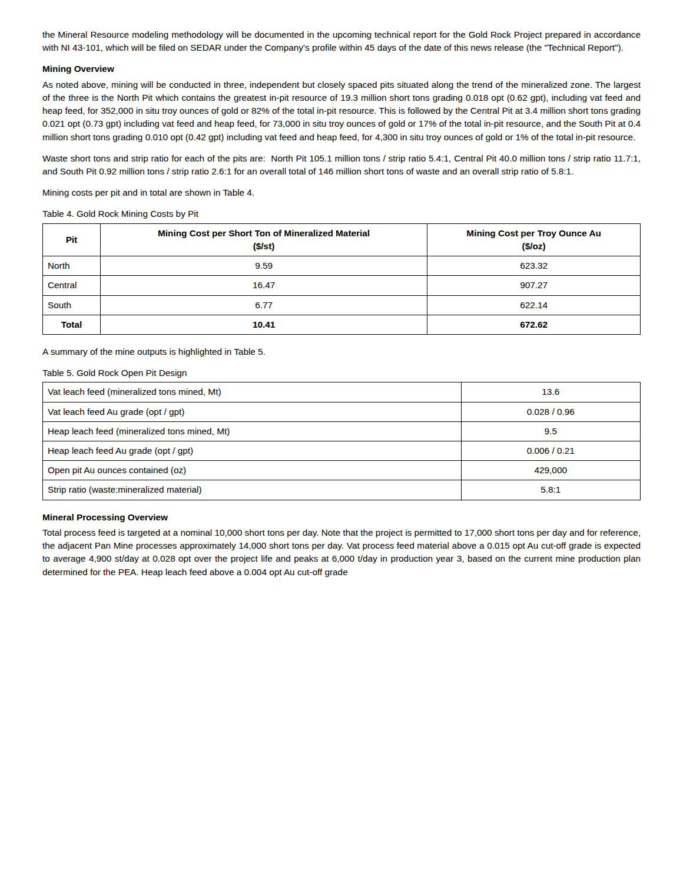the Mineral Resource modeling methodology will be documented in the upcoming technical report for the Gold Rock Project prepared in accordance with NI 43-101, which will be filed on SEDAR under the Company's profile within 45 days of the date of this news release (the "Technical Report").
Mining Overview
As noted above, mining will be conducted in three, independent but closely spaced pits situated along the trend of the mineralized zone. The largest of the three is the North Pit which contains the greatest in-pit resource of 19.3 million short tons grading 0.018 opt (0.62 gpt), including vat feed and heap feed, for 352,000 in situ troy ounces of gold or 82% of the total in-pit resource. This is followed by the Central Pit at 3.4 million short tons grading 0.021 opt (0.73 gpt) including vat feed and heap feed, for 73,000 in situ troy ounces of gold or 17% of the total in-pit resource, and the South Pit at 0.4 million short tons grading 0.010 opt (0.42 gpt) including vat feed and heap feed, for 4,300 in situ troy ounces of gold or 1% of the total in-pit resource.
Waste short tons and strip ratio for each of the pits are: North Pit 105.1 million tons / strip ratio 5.4:1, Central Pit 40.0 million tons / strip ratio 11.7:1, and South Pit 0.92 million tons / strip ratio 2.6:1 for an overall total of 146 million short tons of waste and an overall strip ratio of 5.8:1.
Mining costs per pit and in total are shown in Table 4.
Table 4. Gold Rock Mining Costs by Pit
| Pit | Mining Cost per Short Ton of Mineralized Material ($/st) | Mining Cost per Troy Ounce Au ($/oz) |
| --- | --- | --- |
| North | 9.59 | 623.32 |
| Central | 16.47 | 907.27 |
| South | 6.77 | 622.14 |
| Total | 10.41 | 672.62 |
A summary of the mine outputs is highlighted in Table 5.
Table 5. Gold Rock Open Pit Design
| Vat leach feed (mineralized tons mined, Mt) | 13.6 |
| Vat leach feed Au grade (opt / gpt) | 0.028 / 0.96 |
| Heap leach feed (mineralized tons mined, Mt) | 9.5 |
| Heap leach feed Au grade (opt / gpt) | 0.006 / 0.21 |
| Open pit Au ounces contained (oz) | 429,000 |
| Strip ratio (waste:mineralized material) | 5.8:1 |
Mineral Processing Overview
Total process feed is targeted at a nominal 10,000 short tons per day. Note that the project is permitted to 17,000 short tons per day and for reference, the adjacent Pan Mine processes approximately 14,000 short tons per day. Vat process feed material above a 0.015 opt Au cut-off grade is expected to average 4,900 st/day at 0.028 opt over the project life and peaks at 6,000 t/day in production year 3, based on the current mine production plan determined for the PEA. Heap leach feed above a 0.004 opt Au cut-off grade